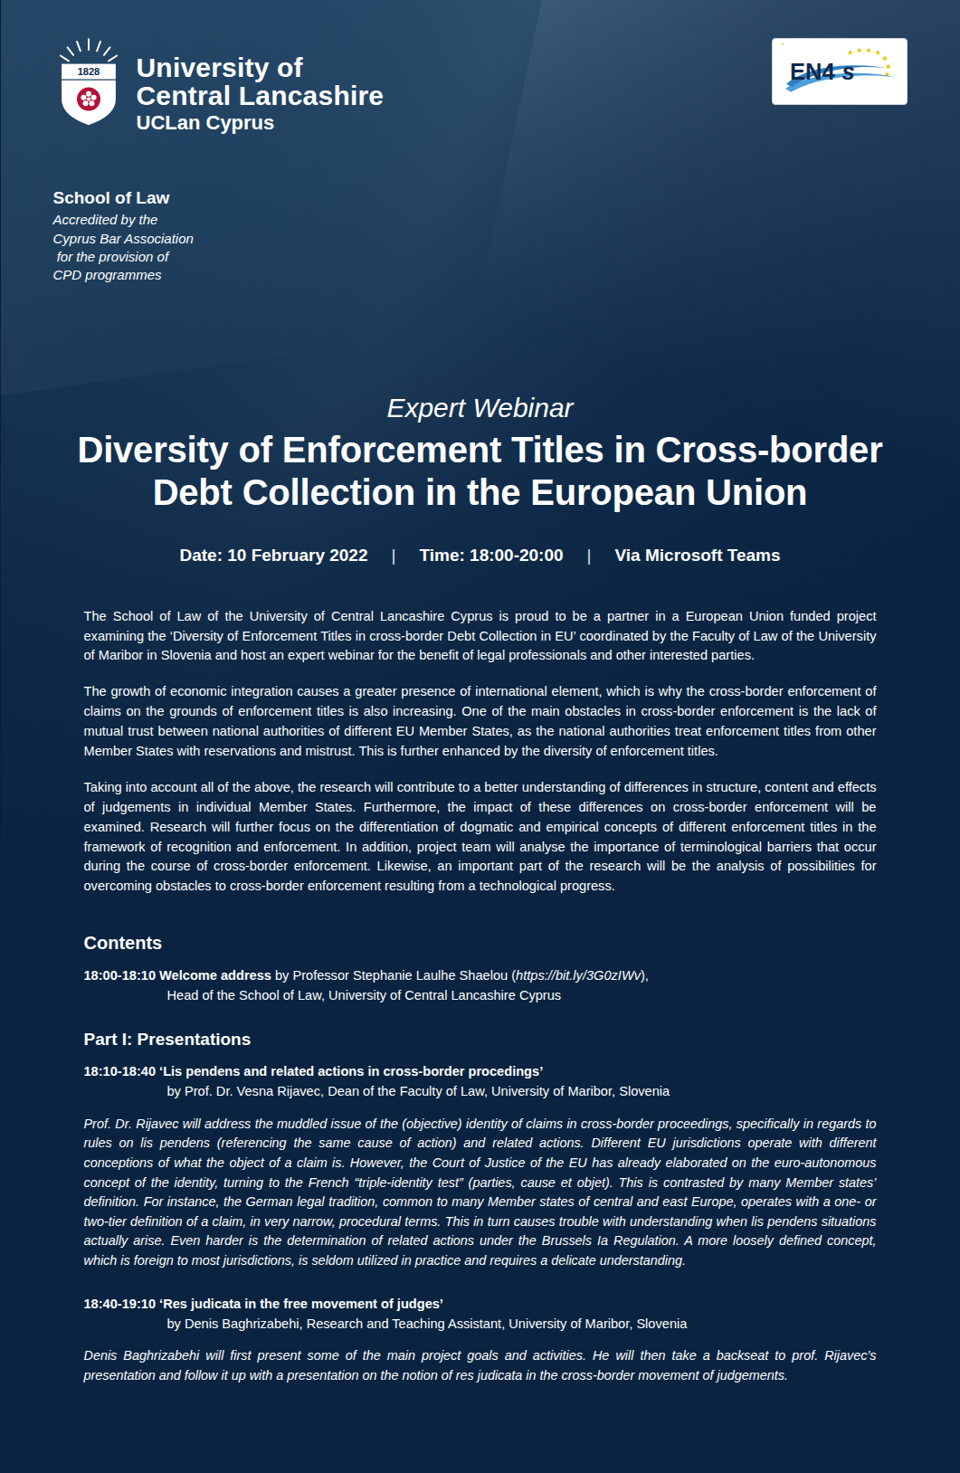1828
University of Central Lancashire UCLan Cyprus
EN4 s
School of Law
Accredited by the
Cyprus Bar Association
for the provision of
CPD programmes
Expert Webinar
Diversity of Enforcement Titles in Cross-border
Debt Collection in the European Union
Date: 10 February 2022 | Time: 18:00-20:00 | Via Microsoft Teams
The School of Law of the University of Central Lancashire Cyprus is proud to be a partner in a European Union funded project examining the ‘Diversity of Enforcement Titles in cross-border Debt Collection in EU’ coordinated by the Faculty of Law of the University of Maribor in Slovenia and host an expert webinar for the benefit of legal professionals and other interested parties.
The growth of economic integration causes a greater presence of international element, which is why the cross-border enforcement of claims on the grounds of enforcement titles is also increasing. One of the main obstacles in cross-border enforcement is the lack of mutual trust between national authorities of different EU Member States, as the national authorities treat enforcement titles from other Member States with reservations and mistrust. This is further enhanced by the diversity of enforcement titles.
Taking into account all of the above, the research will contribute to a better understanding of differences in structure, content and effects of judgements in individual Member States. Furthermore, the impact of these differences on cross-border enforcement will be examined. Research will further focus on the differentiation of dogmatic and empirical concepts of different enforcement titles in the framework of recognition and enforcement. In addition, project team will analyse the importance of terminological barriers that occur during the course of cross-border enforcement. Likewise, an important part of the research will be the analysis of possibilities for overcoming obstacles to cross-border enforcement resulting from a technological progress.
Contents
18:00-18:10 Welcome address by Professor Stephanie Laulhe Shaelou (https://bit.ly/3G0zIWv), Head of the School of Law, University of Central Lancashire Cyprus
Part I: Presentations
18:10-18:40 ‘Lis pendens and related actions in cross-border procedings’ by Prof. Dr. Vesna Rijavec, Dean of the Faculty of Law, University of Maribor, Slovenia
Prof. Dr. Rijavec will address the muddled issue of the (objective) identity of claims in cross-border proceedings, specifically in regards to rules on lis pendens (referencing the same cause of action) and related actions. Different EU jurisdictions operate with different conceptions of what the object of a claim is. However, the Court of Justice of the EU has already elaborated on the euro-autonomous concept of the identity, turning to the French “triple-identity test” (parties, cause et objet). This is contrasted by many Member states’ definition. For instance, the German legal tradition, common to many Member states of central and east Europe, operates with a one- or two-tier definition of a claim, in very narrow, procedural terms. This in turn causes trouble with understanding when lis pendens situations actually arise. Even harder is the determination of related actions under the Brussels Ia Regulation. A more loosely defined concept, which is foreign to most jurisdictions, is seldom utilized in practice and requires a delicate understanding.
18:40-19:10 ‘Res judicata in the free movement of judges’ by Denis Baghrizabehi, Research and Teaching Assistant, University of Maribor, Slovenia
Denis Baghrizabehi will first present some of the main project goals and activities. He will then take a backseat to prof. Rijavec’s presentation and follow it up with a presentation on the notion of res judicata in the cross-border movement of judgements.